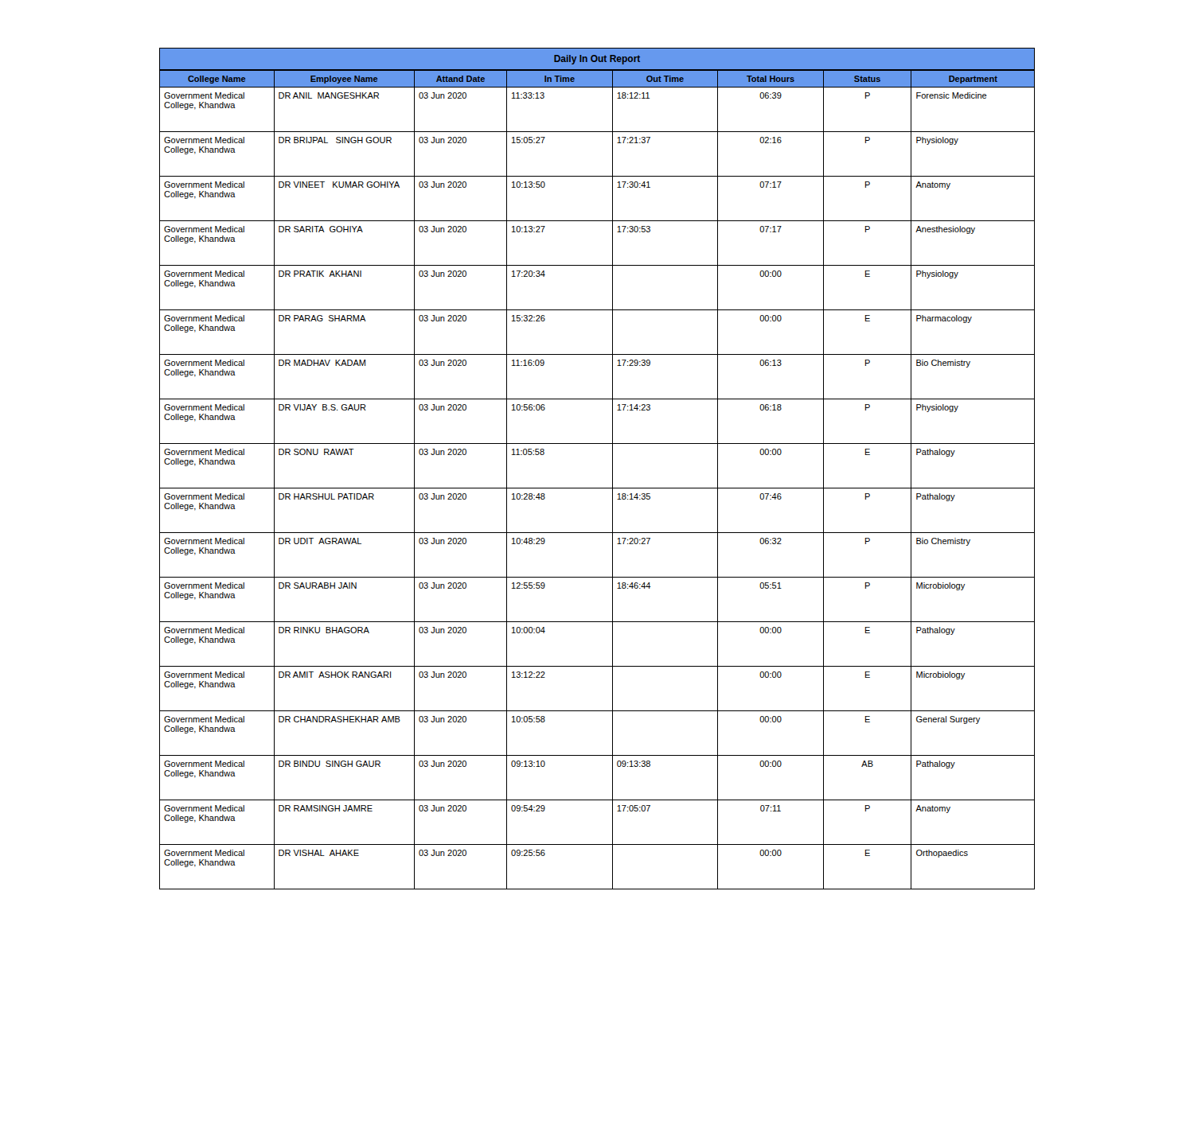Daily In Out Report
| College Name | Employee Name | Attand Date | In Time | Out Time | Total Hours | Status | Department |
| --- | --- | --- | --- | --- | --- | --- | --- |
| Government Medical College, Khandwa | DR ANIL MANGESHKAR | 03 Jun 2020 | 11:33:13 | 18:12:11 | 06:39 | P | Forensic Medicine |
| Government Medical College, Khandwa | DR BRIJPAL SINGH GOUR | 03 Jun 2020 | 15:05:27 | 17:21:37 | 02:16 | P | Physiology |
| Government Medical College, Khandwa | DR VINEET KUMAR GOHIYA | 03 Jun 2020 | 10:13:50 | 17:30:41 | 07:17 | P | Anatomy |
| Government Medical College, Khandwa | DR SARITA GOHIYA | 03 Jun 2020 | 10:13:27 | 17:30:53 | 07:17 | P | Anesthesiology |
| Government Medical College, Khandwa | DR PRATIK AKHANI | 03 Jun 2020 | 17:20:34 | | 00:00 | E | Physiology |
| Government Medical College, Khandwa | DR PARAG SHARMA | 03 Jun 2020 | 15:32:26 | | 00:00 | E | Pharmacology |
| Government Medical College, Khandwa | DR MADHAV KADAM | 03 Jun 2020 | 11:16:09 | 17:29:39 | 06:13 | P | Bio Chemistry |
| Government Medical College, Khandwa | DR VIJAY B.S. GAUR | 03 Jun 2020 | 10:56:06 | 17:14:23 | 06:18 | P | Physiology |
| Government Medical College, Khandwa | DR SONU RAWAT | 03 Jun 2020 | 11:05:58 | | 00:00 | E | Pathalogy |
| Government Medical College, Khandwa | DR HARSHUL PATIDAR | 03 Jun 2020 | 10:28:48 | 18:14:35 | 07:46 | P | Pathalogy |
| Government Medical College, Khandwa | DR UDIT AGRAWAL | 03 Jun 2020 | 10:48:29 | 17:20:27 | 06:32 | P | Bio Chemistry |
| Government Medical College, Khandwa | DR SAURABH JAIN | 03 Jun 2020 | 12:55:59 | 18:46:44 | 05:51 | P | Microbiology |
| Government Medical College, Khandwa | DR RINKU BHAGORA | 03 Jun 2020 | 10:00:04 | | 00:00 | E | Pathalogy |
| Government Medical College, Khandwa | DR AMIT ASHOK RANGARI | 03 Jun 2020 | 13:12:22 | | 00:00 | E | Microbiology |
| Government Medical College, Khandwa | DR CHANDRASHEKHAR AMB | 03 Jun 2020 | 10:05:58 | | 00:00 | E | General Surgery |
| Government Medical College, Khandwa | DR BINDU SINGH GAUR | 03 Jun 2020 | 09:13:10 | 09:13:38 | 00:00 | AB | Pathalogy |
| Government Medical College, Khandwa | DR RAMSINGH JAMRE | 03 Jun 2020 | 09:54:29 | 17:05:07 | 07:11 | P | Anatomy |
| Government Medical College, Khandwa | DR VISHAL AHAKE | 03 Jun 2020 | 09:25:56 | | 00:00 | E | Orthopaedics |